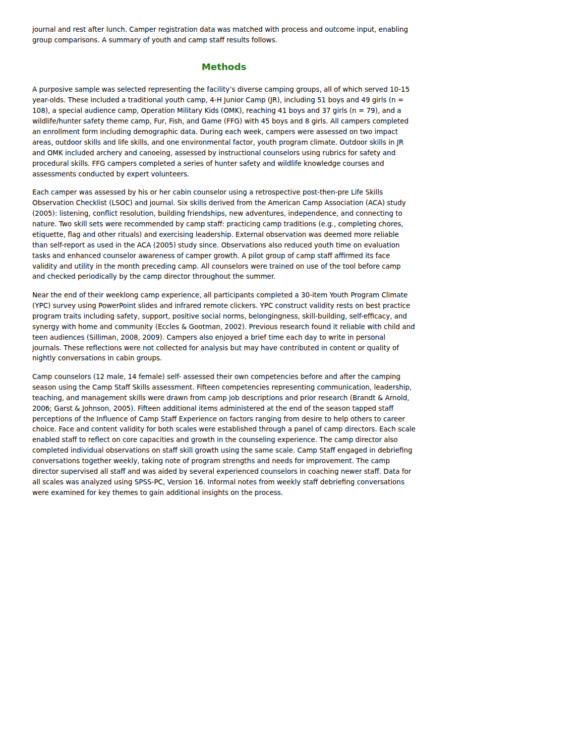journal and rest after lunch. Camper registration data was matched with process and outcome input, enabling group comparisons. A summary of youth and camp staff results follows.
Methods
A purposive sample was selected representing the facility’s diverse camping groups, all of which served 10-15 year-olds. These included a traditional youth camp, 4-H Junior Camp (JR), including 51 boys and 49 girls (n = 108), a special audience camp, Operation Military Kids (OMK), reaching 41 boys and 37 girls (n = 79), and a wildlife/hunter safety theme camp, Fur, Fish, and Game (FFG) with 45 boys and 8 girls. All campers completed an enrollment form including demographic data. During each week, campers were assessed on two impact areas, outdoor skills and life skills, and one environmental factor, youth program climate. Outdoor skills in JR and OMK included archery and canoeing, assessed by instructional counselors using rubrics for safety and procedural skills. FFG campers completed a series of hunter safety and wildlife knowledge courses and assessments conducted by expert volunteers.
Each camper was assessed by his or her cabin counselor using a retrospective post-then-pre Life Skills Observation Checklist (LSOC) and journal. Six skills derived from the American Camp Association (ACA) study (2005): listening, conflict resolution, building friendships, new adventures, independence, and connecting to nature. Two skill sets were recommended by camp staff: practicing camp traditions (e.g., completing chores, etiquette, flag and other rituals) and exercising leadership. External observation was deemed more reliable than self-report as used in the ACA (2005) study since. Observations also reduced youth time on evaluation tasks and enhanced counselor awareness of camper growth. A pilot group of camp staff affirmed its face validity and utility in the month preceding camp. All counselors were trained on use of the tool before camp and checked periodically by the camp director throughout the summer.
Near the end of their weeklong camp experience, all participants completed a 30-item Youth Program Climate (YPC) survey using PowerPoint slides and infrared remote clickers. YPC construct validity rests on best practice program traits including safety, support, positive social norms, belongingness, skill-building, self-efficacy, and synergy with home and community (Eccles & Gootman, 2002). Previous research found it reliable with child and teen audiences (Silliman, 2008, 2009). Campers also enjoyed a brief time each day to write in personal journals. These reflections were not collected for analysis but may have contributed in content or quality of nightly conversations in cabin groups.
Camp counselors (12 male, 14 female) self- assessed their own competencies before and after the camping season using the Camp Staff Skills assessment. Fifteen competencies representing communication, leadership, teaching, and management skills were drawn from camp job descriptions and prior research (Brandt & Arnold, 2006; Garst & Johnson, 2005). Fifteen additional items administered at the end of the season tapped staff perceptions of the Influence of Camp Staff Experience on factors ranging from desire to help others to career choice. Face and content validity for both scales were established through a panel of camp directors. Each scale enabled staff to reflect on core capacities and growth in the counseling experience. The camp director also completed individual observations on staff skill growth using the same scale. Camp Staff engaged in debriefing conversations together weekly, taking note of program strengths and needs for improvement. The camp director supervised all staff and was aided by several experienced counselors in coaching newer staff. Data for all scales was analyzed using SPSS-PC, Version 16. Informal notes from weekly staff debriefing conversations were examined for key themes to gain additional insights on the process.